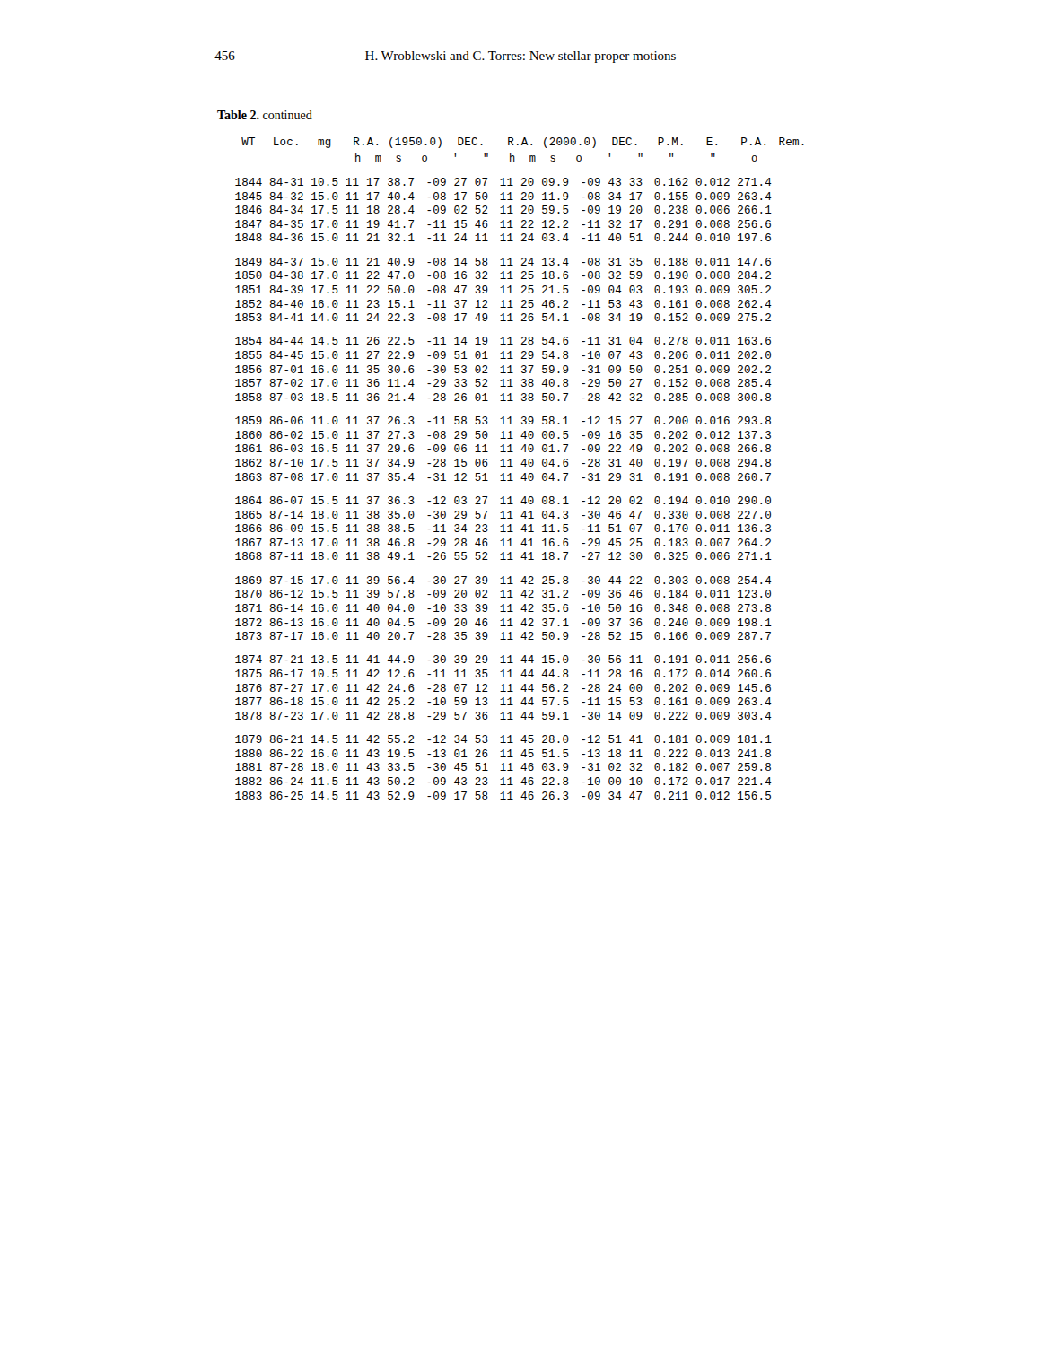456
H. Wroblewski and C. Torres: New stellar proper motions
Table 2. continued
| WT | Loc. | mg | R.A. (1950.0) DEC. | R.A. (2000.0) DEC. | P.M. | E. | P.A. | Rem. |
| --- | --- | --- | --- | --- | --- | --- | --- | --- |
| | | | h m s | o ′ ″ | h m s | o ′ ″ | ″ | ″ | o | |
| 1844 | 84-31 | 10.5 | 11 17 38.7 | -09 27 07 | 11 20 09.9 | -09 43 33 | 0.162 | 0.012 | 271.4 | |
| 1845 | 84-32 | 15.0 | 11 17 40.4 | -08 17 50 | 11 20 11.9 | -08 34 17 | 0.155 | 0.009 | 263.4 | |
| 1846 | 84-34 | 17.5 | 11 18 28.4 | -09 02 52 | 11 20 59.5 | -09 19 20 | 0.238 | 0.006 | 266.1 | |
| 1847 | 84-35 | 17.0 | 11 19 41.7 | -11 15 46 | 11 22 12.2 | -11 32 17 | 0.291 | 0.008 | 256.6 | |
| 1848 | 84-36 | 15.0 | 11 21 32.1 | -11 24 11 | 11 24 03.4 | -11 40 51 | 0.244 | 0.010 | 197.6 | |
| 1849 | 84-37 | 15.0 | 11 21 40.9 | -08 14 58 | 11 24 13.4 | -08 31 35 | 0.188 | 0.011 | 147.6 | |
| 1850 | 84-38 | 17.0 | 11 22 47.0 | -08 16 32 | 11 25 18.6 | -08 32 59 | 0.190 | 0.008 | 284.2 | |
| 1851 | 84-39 | 17.5 | 11 22 50.0 | -08 47 39 | 11 25 21.5 | -09 04 03 | 0.193 | 0.009 | 305.2 | |
| 1852 | 84-40 | 16.0 | 11 23 15.1 | -11 37 12 | 11 25 46.2 | -11 53 43 | 0.161 | 0.008 | 262.4 | |
| 1853 | 84-41 | 14.0 | 11 24 22.3 | -08 17 49 | 11 26 54.1 | -08 34 19 | 0.152 | 0.009 | 275.2 | |
| 1854 | 84-44 | 14.5 | 11 26 22.5 | -11 14 19 | 11 28 54.6 | -11 31 04 | 0.278 | 0.011 | 163.6 | |
| 1855 | 84-45 | 15.0 | 11 27 22.9 | -09 51 01 | 11 29 54.8 | -10 07 43 | 0.206 | 0.011 | 202.0 | |
| 1856 | 87-01 | 16.0 | 11 35 30.6 | -30 53 02 | 11 37 59.9 | -31 09 50 | 0.251 | 0.009 | 202.2 | |
| 1857 | 87-02 | 17.0 | 11 36 11.4 | -29 33 52 | 11 38 40.8 | -29 50 27 | 0.152 | 0.008 | 285.4 | |
| 1858 | 87-03 | 18.5 | 11 36 21.4 | -28 26 01 | 11 38 50.7 | -28 42 32 | 0.285 | 0.008 | 300.8 | |
| 1859 | 86-06 | 11.0 | 11 37 26.3 | -11 58 53 | 11 39 58.1 | -12 15 27 | 0.200 | 0.016 | 293.8 | |
| 1860 | 86-02 | 15.0 | 11 37 27.3 | -08 29 50 | 11 40 00.5 | -09 16 35 | 0.202 | 0.012 | 137.3 | |
| 1861 | 86-03 | 16.5 | 11 37 29.6 | -09 06 11 | 11 40 01.7 | -09 22 49 | 0.202 | 0.008 | 266.8 | |
| 1862 | 87-10 | 17.5 | 11 37 34.9 | -28 15 06 | 11 40 04.6 | -28 31 40 | 0.197 | 0.008 | 294.8 | |
| 1863 | 87-08 | 17.0 | 11 37 35.4 | -31 12 51 | 11 40 04.7 | -31 29 31 | 0.191 | 0.008 | 260.7 | |
| 1864 | 86-07 | 15.5 | 11 37 36.3 | -12 03 27 | 11 40 08.1 | -12 20 02 | 0.194 | 0.010 | 290.0 | |
| 1865 | 87-14 | 18.0 | 11 38 35.0 | -30 29 57 | 11 41 04.3 | -30 46 47 | 0.330 | 0.008 | 227.0 | |
| 1866 | 86-09 | 15.5 | 11 38 38.5 | -11 34 23 | 11 41 11.5 | -11 51 07 | 0.170 | 0.011 | 136.3 | |
| 1867 | 87-13 | 17.0 | 11 38 46.8 | -29 28 46 | 11 41 16.6 | -29 45 25 | 0.183 | 0.007 | 264.2 | |
| 1868 | 87-11 | 18.0 | 11 38 49.1 | -26 55 52 | 11 41 18.7 | -27 12 30 | 0.325 | 0.006 | 271.1 | |
| 1869 | 87-15 | 17.0 | 11 39 56.4 | -30 27 39 | 11 42 25.8 | -30 44 22 | 0.303 | 0.008 | 254.4 | |
| 1870 | 86-12 | 15.5 | 11 39 57.8 | -09 20 02 | 11 42 31.2 | -09 36 46 | 0.184 | 0.011 | 123.0 | |
| 1871 | 86-14 | 16.0 | 11 40 04.0 | -10 33 39 | 11 42 35.6 | -10 50 16 | 0.348 | 0.008 | 273.8 | |
| 1872 | 86-13 | 16.0 | 11 40 04.5 | -09 20 46 | 11 42 37.1 | -09 37 36 | 0.240 | 0.009 | 198.1 | |
| 1873 | 87-17 | 16.0 | 11 40 20.7 | -28 35 39 | 11 42 50.9 | -28 52 15 | 0.166 | 0.009 | 287.7 | |
| 1874 | 87-21 | 13.5 | 11 41 44.9 | -30 39 29 | 11 44 15.0 | -30 56 11 | 0.191 | 0.011 | 256.6 | |
| 1875 | 86-17 | 10.5 | 11 42 12.6 | -11 11 35 | 11 44 44.8 | -11 28 16 | 0.172 | 0.014 | 260.6 | |
| 1876 | 87-27 | 17.0 | 11 42 24.6 | -28 07 12 | 11 44 56.2 | -28 24 00 | 0.202 | 0.009 | 145.6 | |
| 1877 | 86-18 | 15.0 | 11 42 25.2 | -10 59 13 | 11 44 57.5 | -11 15 53 | 0.161 | 0.009 | 263.4 | |
| 1878 | 87-23 | 17.0 | 11 42 28.8 | -29 57 36 | 11 44 59.1 | -30 14 09 | 0.222 | 0.009 | 303.4 | |
| 1879 | 86-21 | 14.5 | 11 42 55.2 | -12 34 53 | 11 45 28.0 | -12 51 41 | 0.181 | 0.009 | 181.1 | |
| 1880 | 86-22 | 16.0 | 11 43 19.5 | -13 01 26 | 11 45 51.5 | -13 18 11 | 0.222 | 0.013 | 241.8 | |
| 1881 | 87-28 | 18.0 | 11 43 33.5 | -30 45 51 | 11 46 03.9 | -31 02 32 | 0.182 | 0.007 | 259.8 | |
| 1882 | 86-24 | 11.5 | 11 43 50.2 | -09 43 23 | 11 46 22.8 | -10 00 10 | 0.172 | 0.017 | 221.4 | |
| 1883 | 86-25 | 14.5 | 11 43 52.9 | -09 17 58 | 11 46 26.3 | -09 34 47 | 0.211 | 0.012 | 156.5 | |